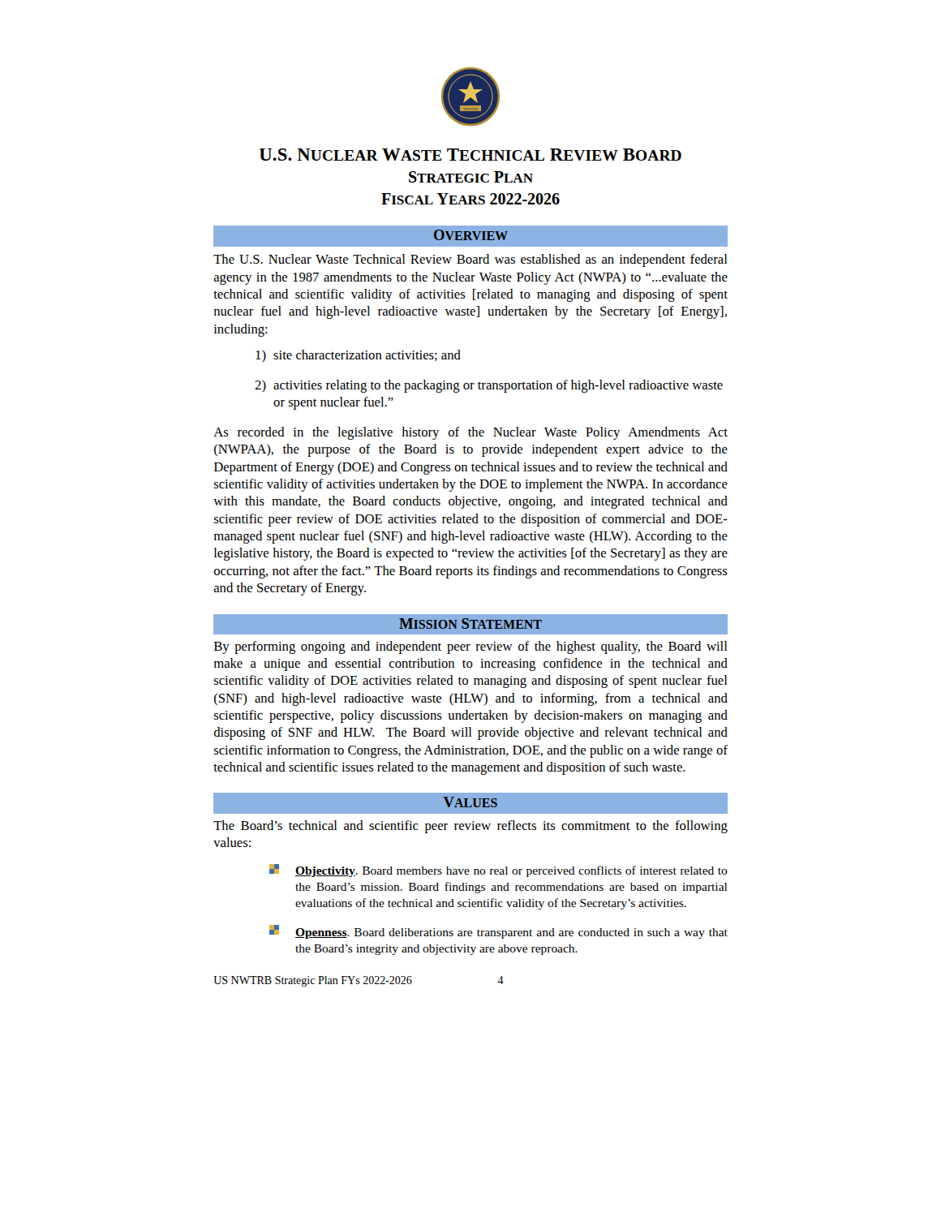NWTRB
U.S. NUCLEAR WASTE TECHNICAL REVIEW BOARD
STRATEGIC PLAN
FISCAL YEARS 2022-2026
OVERVIEW
The U.S. Nuclear Waste Technical Review Board was established as an independent federal agency in the 1987 amendments to the Nuclear Waste Policy Act (NWPA) to “...evaluate the technical and scientific validity of activities [related to managing and disposing of spent nuclear fuel and high-level radioactive waste] undertaken by the Secretary [of Energy], including:
1) site characterization activities; and
2) activities relating to the packaging or transportation of high-level radioactive waste or spent nuclear fuel.”
As recorded in the legislative history of the Nuclear Waste Policy Amendments Act (NWPAA), the purpose of the Board is to provide independent expert advice to the Department of Energy (DOE) and Congress on technical issues and to review the technical and scientific validity of activities undertaken by the DOE to implement the NWPA. In accordance with this mandate, the Board conducts objective, ongoing, and integrated technical and scientific peer review of DOE activities related to the disposition of commercial and DOE-managed spent nuclear fuel (SNF) and high-level radioactive waste (HLW). According to the legislative history, the Board is expected to “review the activities [of the Secretary] as they are occurring, not after the fact.” The Board reports its findings and recommendations to Congress and the Secretary of Energy.
MISSION STATEMENT
By performing ongoing and independent peer review of the highest quality, the Board will make a unique and essential contribution to increasing confidence in the technical and scientific validity of DOE activities related to managing and disposing of spent nuclear fuel (SNF) and high-level radioactive waste (HLW) and to informing, from a technical and scientific perspective, policy discussions undertaken by decision-makers on managing and disposing of SNF and HLW. The Board will provide objective and relevant technical and scientific information to Congress, the Administration, DOE, and the public on a wide range of technical and scientific issues related to the management and disposition of such waste.
VALUES
The Board’s technical and scientific peer review reflects its commitment to the following values:
Objectivity. Board members have no real or perceived conflicts of interest related to the Board’s mission. Board findings and recommendations are based on impartial evaluations of the technical and scientific validity of the Secretary’s activities.
Openness. Board deliberations are transparent and are conducted in such a way that the Board’s integrity and objectivity are above reproach.
US NWTRB Strategic Plan FYs 2022-2026 4